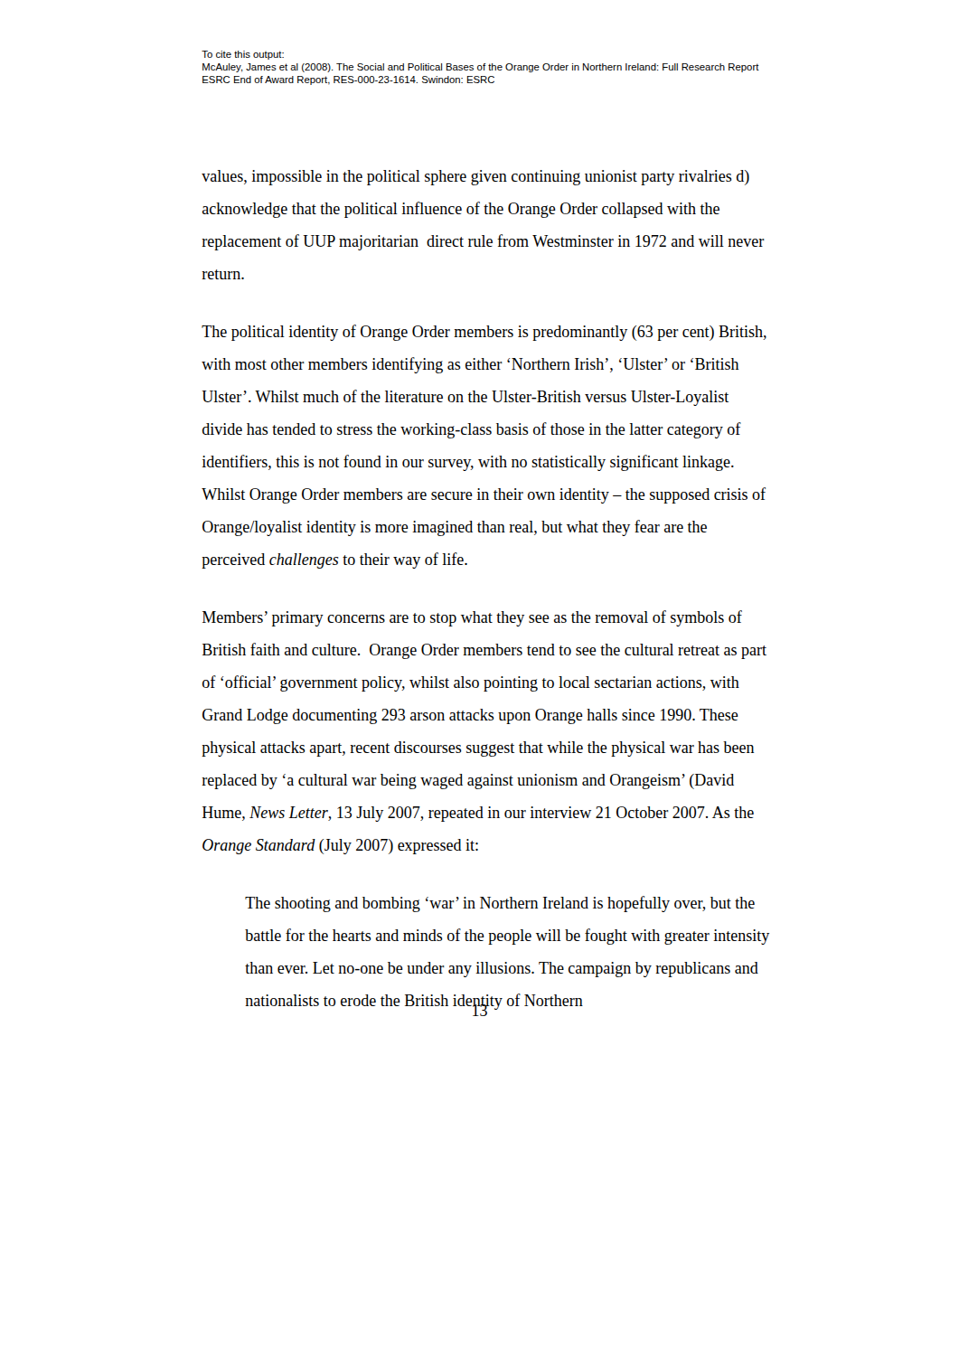To cite this output:
McAuley, James et al (2008). The Social and Political Bases of the Orange Order in Northern Ireland: Full Research Report
ESRC End of Award Report, RES-000-23-1614. Swindon: ESRC
values, impossible in the political sphere given continuing unionist party rivalries d) acknowledge that the political influence of the Orange Order collapsed with the replacement of UUP majoritarian direct rule from Westminster in 1972 and will never return.
The political identity of Orange Order members is predominantly (63 per cent) British, with most other members identifying as either ‘Northern Irish’, ‘Ulster’ or ‘British Ulster’. Whilst much of the literature on the Ulster-British versus Ulster-Loyalist divide has tended to stress the working-class basis of those in the latter category of identifiers, this is not found in our survey, with no statistically significant linkage. Whilst Orange Order members are secure in their own identity – the supposed crisis of Orange/loyalist identity is more imagined than real, but what they fear are the perceived challenges to their way of life.
Members’ primary concerns are to stop what they see as the removal of symbols of British faith and culture. Orange Order members tend to see the cultural retreat as part of ‘official’ government policy, whilst also pointing to local sectarian actions, with Grand Lodge documenting 293 arson attacks upon Orange halls since 1990. These physical attacks apart, recent discourses suggest that while the physical war has been replaced by ‘a cultural war being waged against unionism and Orangeism’ (David Hume, News Letter, 13 July 2007, repeated in our interview 21 October 2007. As the Orange Standard (July 2007) expressed it:
The shooting and bombing ‘war’ in Northern Ireland is hopefully over, but the battle for the hearts and minds of the people will be fought with greater intensity than ever. Let no-one be under any illusions. The campaign by republicans and nationalists to erode the British identity of Northern
13